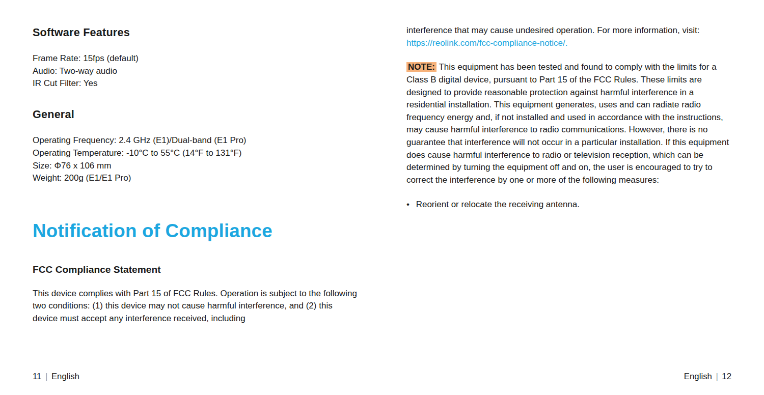Software Features
Frame Rate: 15fps (default)
Audio: Two-way audio
IR Cut Filter: Yes
General
Operating Frequency: 2.4 GHz (E1)/Dual-band (E1 Pro)
Operating Temperature: -10°C to 55°C (14°F to 131°F)
Size: Φ76 x 106 mm
Weight: 200g (E1/E1 Pro)
Notification of Compliance
FCC Compliance Statement
This device complies with Part 15 of FCC Rules. Operation is subject to the following two conditions: (1) this device may not cause harmful interference, and (2) this device must accept any interference received, including
interference that may cause undesired operation. For more information, visit:
https://reolink.com/fcc-compliance-notice/.
NOTE: This equipment has been tested and found to comply with the limits for a Class B digital device, pursuant to Part 15 of the FCC Rules. These limits are designed to provide reasonable protection against harmful interference in a residential installation. This equipment generates, uses and can radiate radio frequency energy and, if not installed and used in accordance with the instructions, may cause harmful interference to radio communications. However, there is no guarantee that interference will not occur in a particular installation. If this equipment does cause harmful interference to radio or television reception, which can be determined by turning the equipment off and on, the user is encouraged to try to correct the interference by one or more of the following measures:
Reorient or relocate the receiving antenna.
11|English
English|12